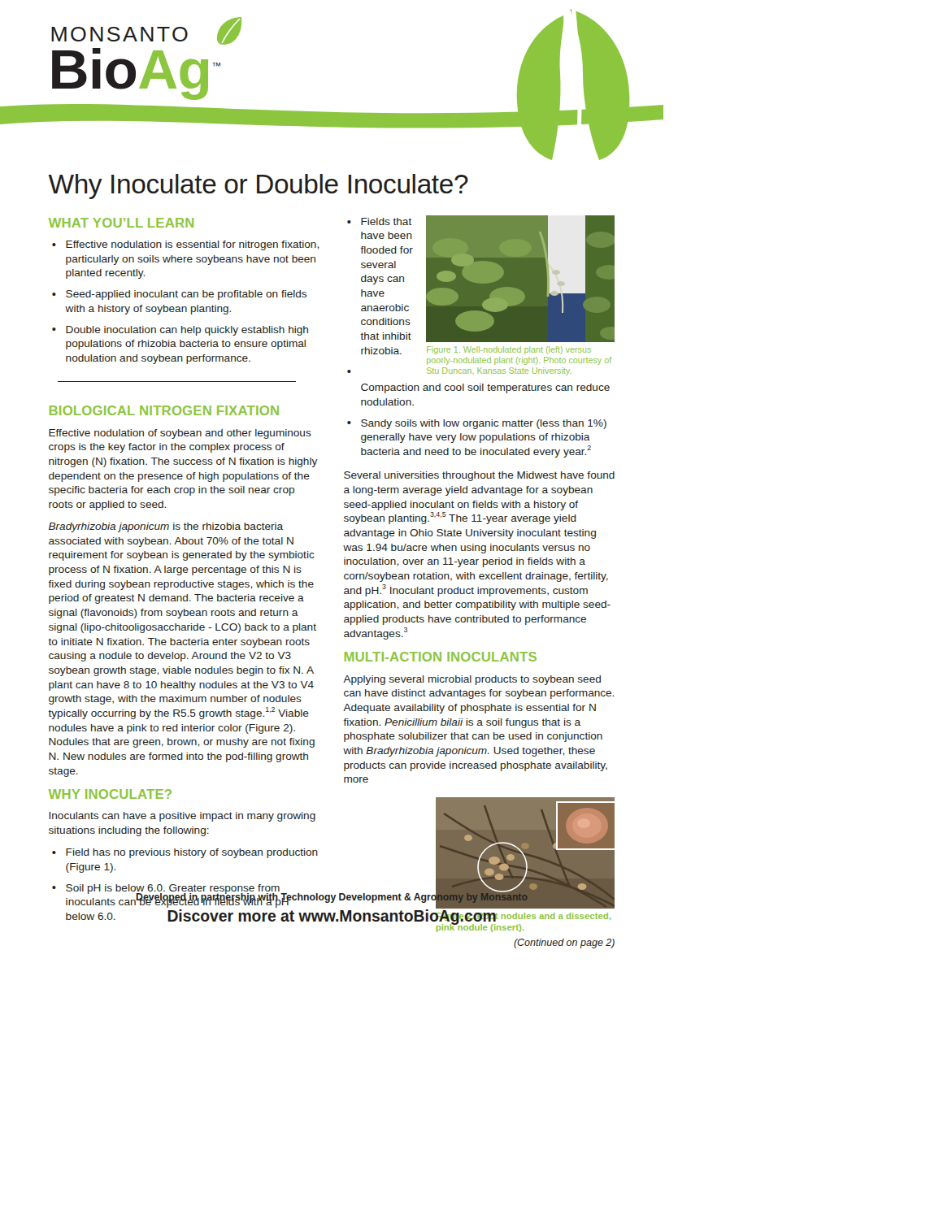MONSANTO
BioAg™
Why Inoculate or Double Inoculate?
WHAT YOU’LL LEARN
Effective nodulation is essential for nitrogen fixation, particularly on soils where soybeans have not been planted recently.
Seed-applied inoculant can be profitable on fields with a history of soybean planting.
Double inoculation can help quickly establish high populations of rhizobia bacteria to ensure optimal nodulation and soybean performance.
BIOLOGICAL NITROGEN FIXATION
Effective nodulation of soybean and other leguminous crops is the key factor in the complex process of nitrogen (N) fixation. The success of N fixation is highly dependent on the presence of high populations of the specific bacteria for each crop in the soil near crop roots or applied to seed.
Bradyrhizobia japonicum is the rhizobia bacteria associated with soybean. About 70% of the total N requirement for soybean is generated by the symbiotic process of N fixation. A large percentage of this N is fixed during soybean reproductive stages, which is the period of greatest N demand. The bacteria receive a signal (flavonoids) from soybean roots and return a signal (lipo-chitooligosaccharide - LCO) back to a plant to initiate N fixation. The bacteria enter soybean roots causing a nodule to develop. Around the V2 to V3 soybean growth stage, viable nodules begin to fix N. A plant can have 8 to 10 healthy nodules at the V3 to V4 growth stage, with the maximum number of nodules typically occurring by the R5.5 growth stage.1,2 Viable nodules have a pink to red interior color (Figure 2). Nodules that are green, brown, or mushy are not fixing N. New nodules are formed into the pod-filling growth stage.
WHY INOCULATE?
Inoculants can have a positive impact in many growing situations including the following:
Field has no previous history of soybean production (Figure 1).
Soil pH is below 6.0. Greater response from inoculants can be expected in fields with a pH below 6.0.
Figure 1. Well-nodulated plant (left) versus poorly-nodulated plant (right). Photo courtesy of Stu Duncan, Kansas State University.
Fields that have been flooded for several days can have anaerobic conditions that inhibit rhizobia.
Compaction and cool soil temperatures can reduce nodulation.
Sandy soils with low organic matter (less than 1%) generally have very low populations of rhizobia bacteria and need to be inoculated every year.2
Several universities throughout the Midwest have found a long-term average yield advantage for a soybean seed-applied inoculant on fields with a history of soybean planting.3,4,5 The 11-year average yield advantage in Ohio State University inoculant testing was 1.94 bu/acre when using inoculants versus no inoculation, over an 11-year period in fields with a corn/soybean rotation, with excellent drainage, fertility, and pH.3 Inoculant product improvements, custom application, and better compatibility with multiple seed-applied products have contributed to performance advantages.3
MULTI-ACTION INOCULANTS
Applying several microbial products to soybean seed can have distinct advantages for soybean performance. Adequate availability of phosphate is essential for N fixation. Penicillium bilaii is a soil fungus that is a phosphate solubilizer that can be used in conjunction with Bradyrhizobia japonicum. Used together, these products can provide increased phosphate availability, more
Figure 2. Root nodules and a dissected, pink nodule (insert).
(Continued on page 2)
Developed in partnership with Technology Development & Agronomy by Monsanto
Discover more at www.MonsantoBioAg.com